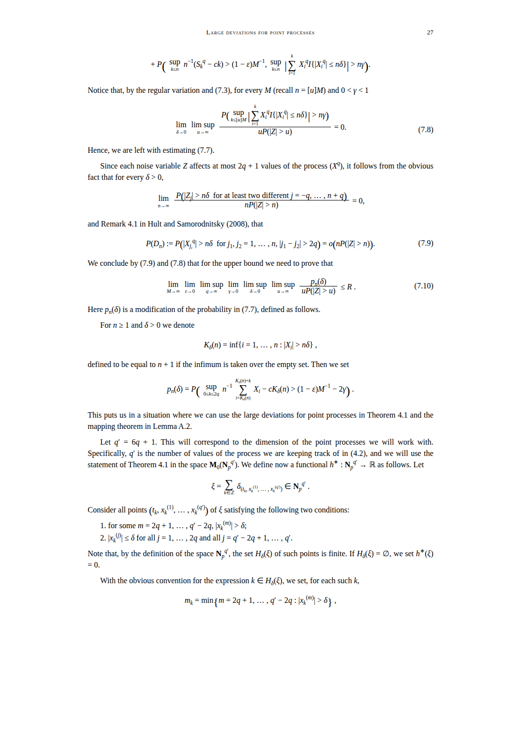Large deviations for point processes 27
+ P( sup k≤n n−1(Skq − ck) > (1 − ε)M−1, sup k≤n |k∑i=1 XiqI{|Xiq| ≤ nδ}| > nγ).
Notice that, by the regular variation and (7.3), for every M (recall n = [u]M) and 0 < γ < 1
lim δ→0 lim sup u→∞ P(sup k≤[u]M|k∑i=1 XiqI{|Xiq| ≤ nδ}| > nγ) uP(|Z| > u) = 0. (7.8)
Hence, we are left with estimating (7.7).
Since each noise variable Z affects at most 2q + 1 values of the process (Xq), it follows from the obvious fact that for every δ > 0,
lim n→∞ P(|Zj| > nδ for at least two different j = −q, … , n + q) nP(|Z| > n) = 0,
and Remark 4.1 in Hult and Samorodnitsky (2008), that
P(Dn) := P(|Xjiq| > nδ for j1, j2 = 1, … , n, |j1 − j2| > 2q) = o(nP(|Z| > n)). (7.9)
We conclude by (7.9) and (7.8) that for the upper bound we need to prove that
lim M→∞ lim ε→0 lim sup q→∞ lim γ→0 lim sup δ→0 lim sup u→∞ pn(δ) uP(|Z| > u) ≤ R . (7.10)
Here pn(δ) is a modification of the probability in (7.7), defined as follows.
For n ≥ 1 and δ > 0 we denote
Kδ(n) = inf{i = 1, … , n : |Xi| > nδ} ,
defined to be equal to n + 1 if the infimum is taken over the empty set. Then we set
pn(δ) = P( sup 0≤k≤2q n−1 Kδ(n)+k∑i=Kδ(n) Xi − cKδ(n) > (1 − ε)M−1 − 2γ) .
This puts us in a situation where we can use the large deviations for point processes in Theorem 4.1 and the mapping theorem in Lemma A.2.
Let q′ = 6q + 1. This will correspond to the dimension of the point processes we will work with. Specifically, q′ is the number of values of the process we are keeping track of in (4.2), and we will use the statement of Theorem 4.1 in the space M0(Npq′). We define now a functional h∗ : Npq′ → ℝ as follows. Let
ξ = ∑k∈ℤ δ(tk, xk(1), … , xk(q′)) ∈ Npq′ .
Consider all points (tk, xk(1), … , xk(q′)) of ξ satisfying the following two conditions:
for some m = 2q + 1, … , q′ − 2q, |xk(m)| > δ;
|xk(j)| ≤ δ for all j = 1, … , 2q and all j = q′ − 2q + 1, … , q′.
Note that, by the definition of the space Npq′, the set Hδ(ξ) of such points is finite. If Hδ(ξ) = ∅, we set h∗(ξ) = 0.
With the obvious convention for the expression k ∈ Hδ(ξ), we set, for each such k,
mk = min{m = 2q + 1, … , q′ − 2q : |xk(m)| > δ} ,